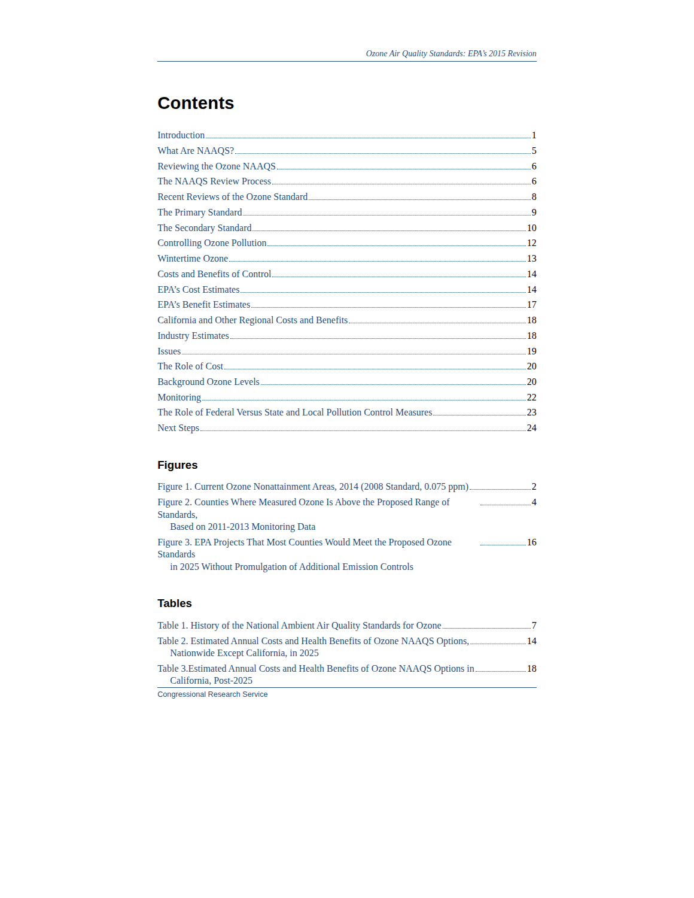Ozone Air Quality Standards: EPA’s 2015 Revision
Contents
Introduction 1
What Are NAAQS? 5
Reviewing the Ozone NAAQS 6
The NAAQS Review Process 6
Recent Reviews of the Ozone Standard 8
The Primary Standard 9
The Secondary Standard 10
Controlling Ozone Pollution 12
Wintertime Ozone 13
Costs and Benefits of Control 14
EPA’s Cost Estimates 14
EPA’s Benefit Estimates 17
California and Other Regional Costs and Benefits 18
Industry Estimates 18
Issues 19
The Role of Cost 20
Background Ozone Levels 20
Monitoring 22
The Role of Federal Versus State and Local Pollution Control Measures 23
Next Steps 24
Figures
Figure 1. Current Ozone Nonattainment Areas, 2014 (2008 Standard, 0.075 ppm) 2
Figure 2. Counties Where Measured Ozone Is Above the Proposed Range of Standards,Based on 2011-2013 Monitoring Data 4
Figure 3. EPA Projects That Most Counties Would Meet the Proposed Ozone Standardsin 2025 Without Promulgation of Additional Emission Controls 16
Tables
Table 1. History of the National Ambient Air Quality Standards for Ozone 7
Table 2. Estimated Annual Costs and Health Benefits of Ozone NAAQS Options,Nationwide Except California, in 2025 14
Table 3.Estimated Annual Costs and Health Benefits of Ozone NAAQS Options inCalifornia, Post-2025 18
Congressional Research Service